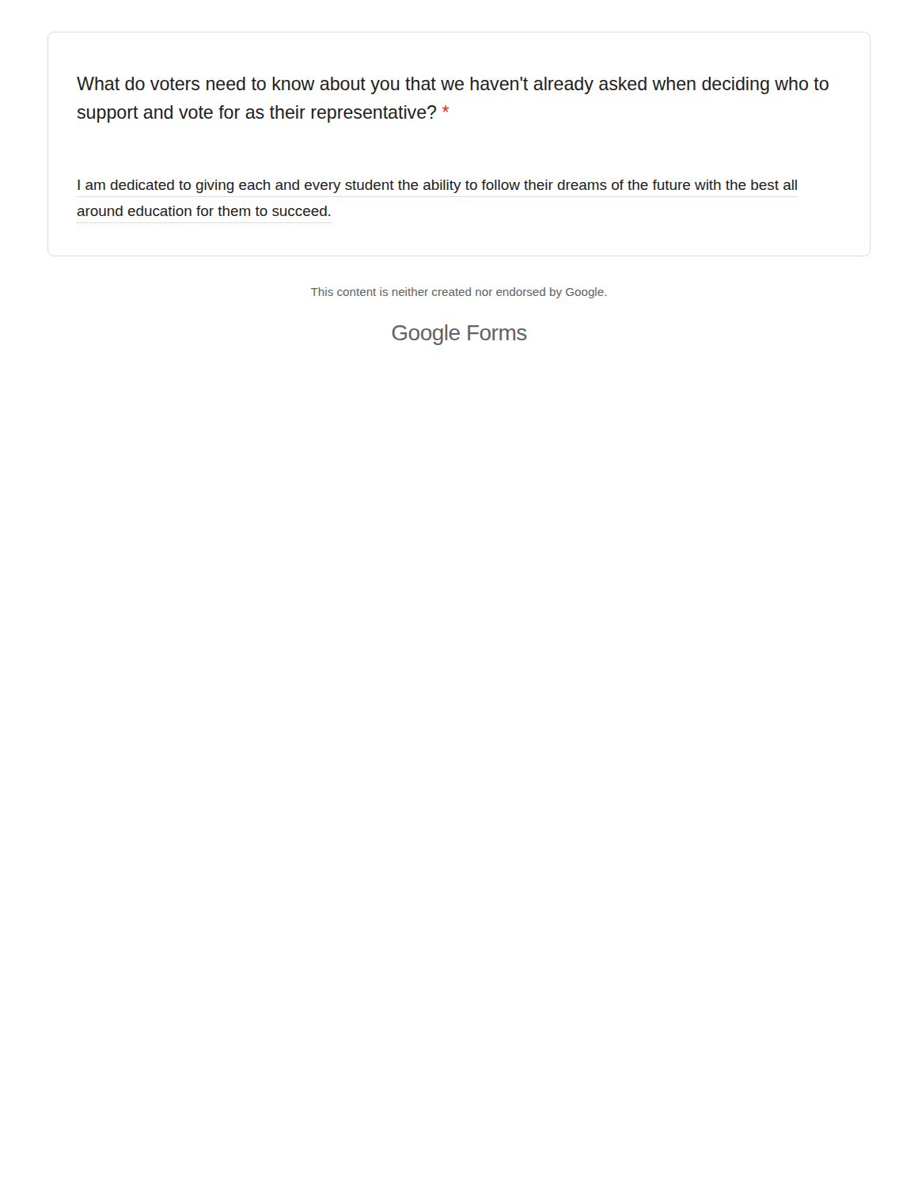What do voters need to know about you that we haven't already asked when deciding who to support and vote for as their representative? *
I am dedicated to giving each and every student the ability to follow their dreams of the future with the best all around education for them to succeed.
This content is neither created nor endorsed by Google.
Google Forms